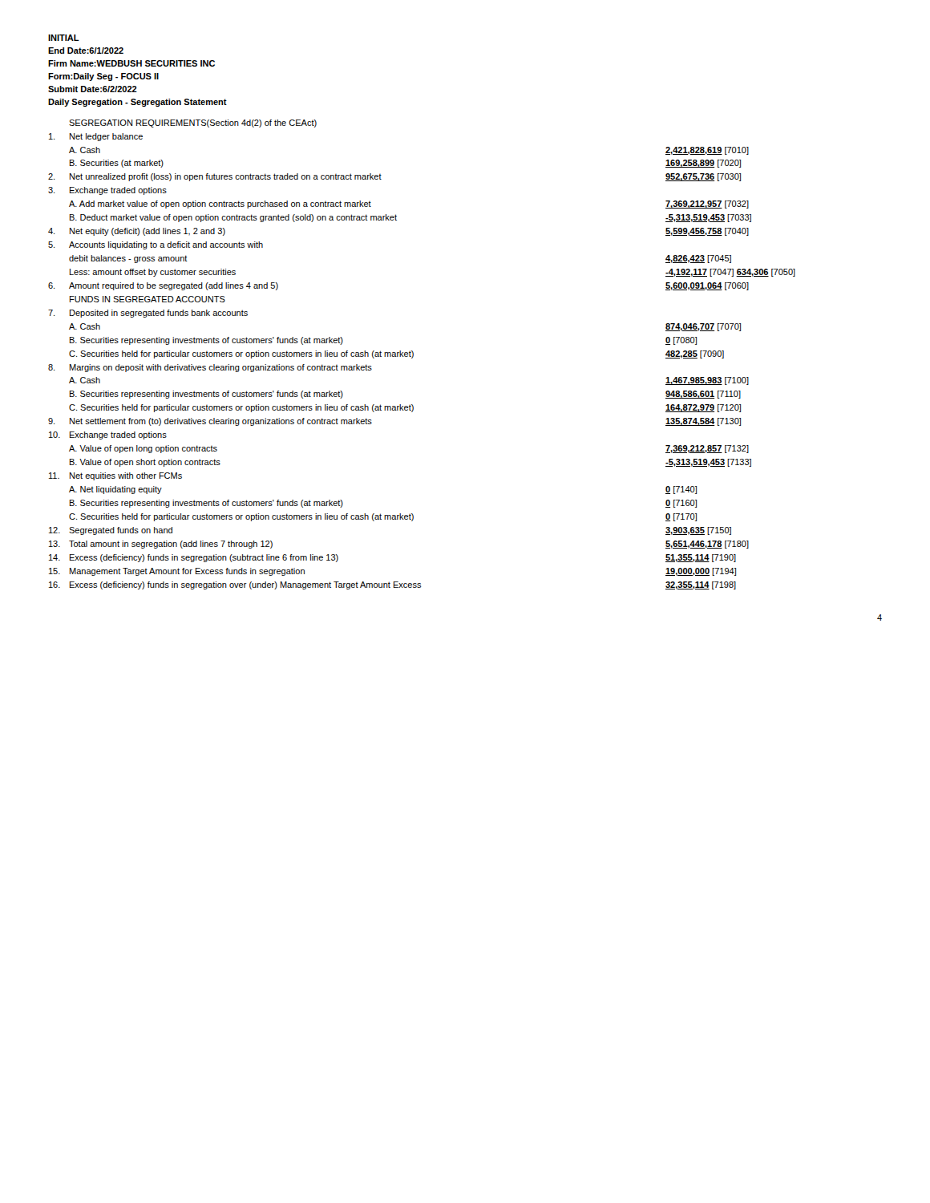INITIAL
End Date:6/1/2022
Firm Name:WEDBUSH SECURITIES INC
Form:Daily Seg - FOCUS II
Submit Date:6/2/2022
Daily Segregation - Segregation Statement
| | SEGREGATION REQUIREMENTS(Section 4d(2) of the CEAct) | |
| 1. | Net ledger balance | |
| | A. Cash | 2,421,828,619 [7010] |
| | B. Securities (at market) | 169,258,899 [7020] |
| 2. | Net unrealized profit (loss) in open futures contracts traded on a contract market | 952,675,736 [7030] |
| 3. | Exchange traded options | |
| | A. Add market value of open option contracts purchased on a contract market | 7,369,212,957 [7032] |
| | B. Deduct market value of open option contracts granted (sold) on a contract market | -5,313,519,453 [7033] |
| 4. | Net equity (deficit) (add lines 1, 2 and 3) | 5,599,456,758 [7040] |
| 5. | Accounts liquidating to a deficit and accounts with | |
| | debit balances - gross amount | 4,826,423 [7045] |
| | Less: amount offset by customer securities | -4,192,117 [7047] 634,306 [7050] |
| 6. | Amount required to be segregated (add lines 4 and 5) | 5,600,091,064 [7060] |
| | FUNDS IN SEGREGATED ACCOUNTS | |
| 7. | Deposited in segregated funds bank accounts | |
| | A. Cash | 874,046,707 [7070] |
| | B. Securities representing investments of customers' funds (at market) | 0 [7080] |
| | C. Securities held for particular customers or option customers in lieu of cash (at market) | 482,285 [7090] |
| 8. | Margins on deposit with derivatives clearing organizations of contract markets | |
| | A. Cash | 1,467,985,983 [7100] |
| | B. Securities representing investments of customers' funds (at market) | 948,586,601 [7110] |
| | C. Securities held for particular customers or option customers in lieu of cash (at market) | 164,872,979 [7120] |
| 9. | Net settlement from (to) derivatives clearing organizations of contract markets | 135,874,584 [7130] |
| 10. | Exchange traded options | |
| | A. Value of open long option contracts | 7,369,212,857 [7132] |
| | B. Value of open short option contracts | -5,313,519,453 [7133] |
| 11. | Net equities with other FCMs | |
| | A. Net liquidating equity | 0 [7140] |
| | B. Securities representing investments of customers' funds (at market) | 0 [7160] |
| | C. Securities held for particular customers or option customers in lieu of cash (at market) | 0 [7170] |
| 12. | Segregated funds on hand | 3,903,635 [7150] |
| 13. | Total amount in segregation (add lines 7 through 12) | 5,651,446,178 [7180] |
| 14. | Excess (deficiency) funds in segregation (subtract line 6 from line 13) | 51,355,114 [7190] |
| 15. | Management Target Amount for Excess funds in segregation | 19,000,000 [7194] |
| 16. | Excess (deficiency) funds in segregation over (under) Management Target Amount Excess | 32,355,114 [7198] |
4